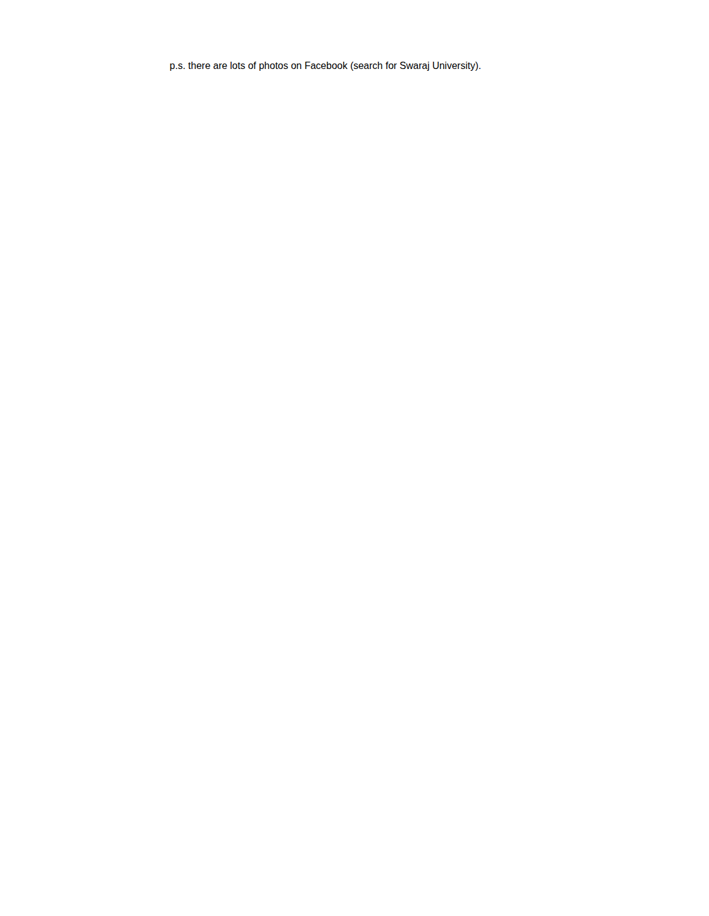p.s. there are lots of photos on Facebook (search for Swaraj University).